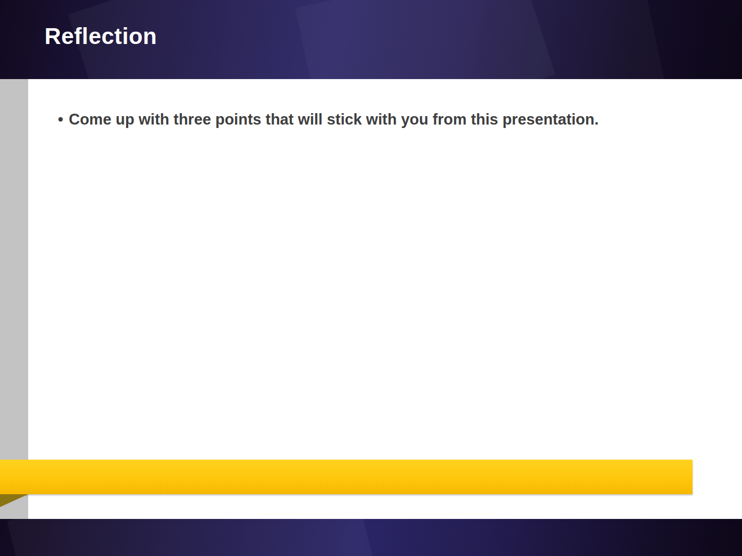Reflection
Come up with three points that will stick with you from this presentation.